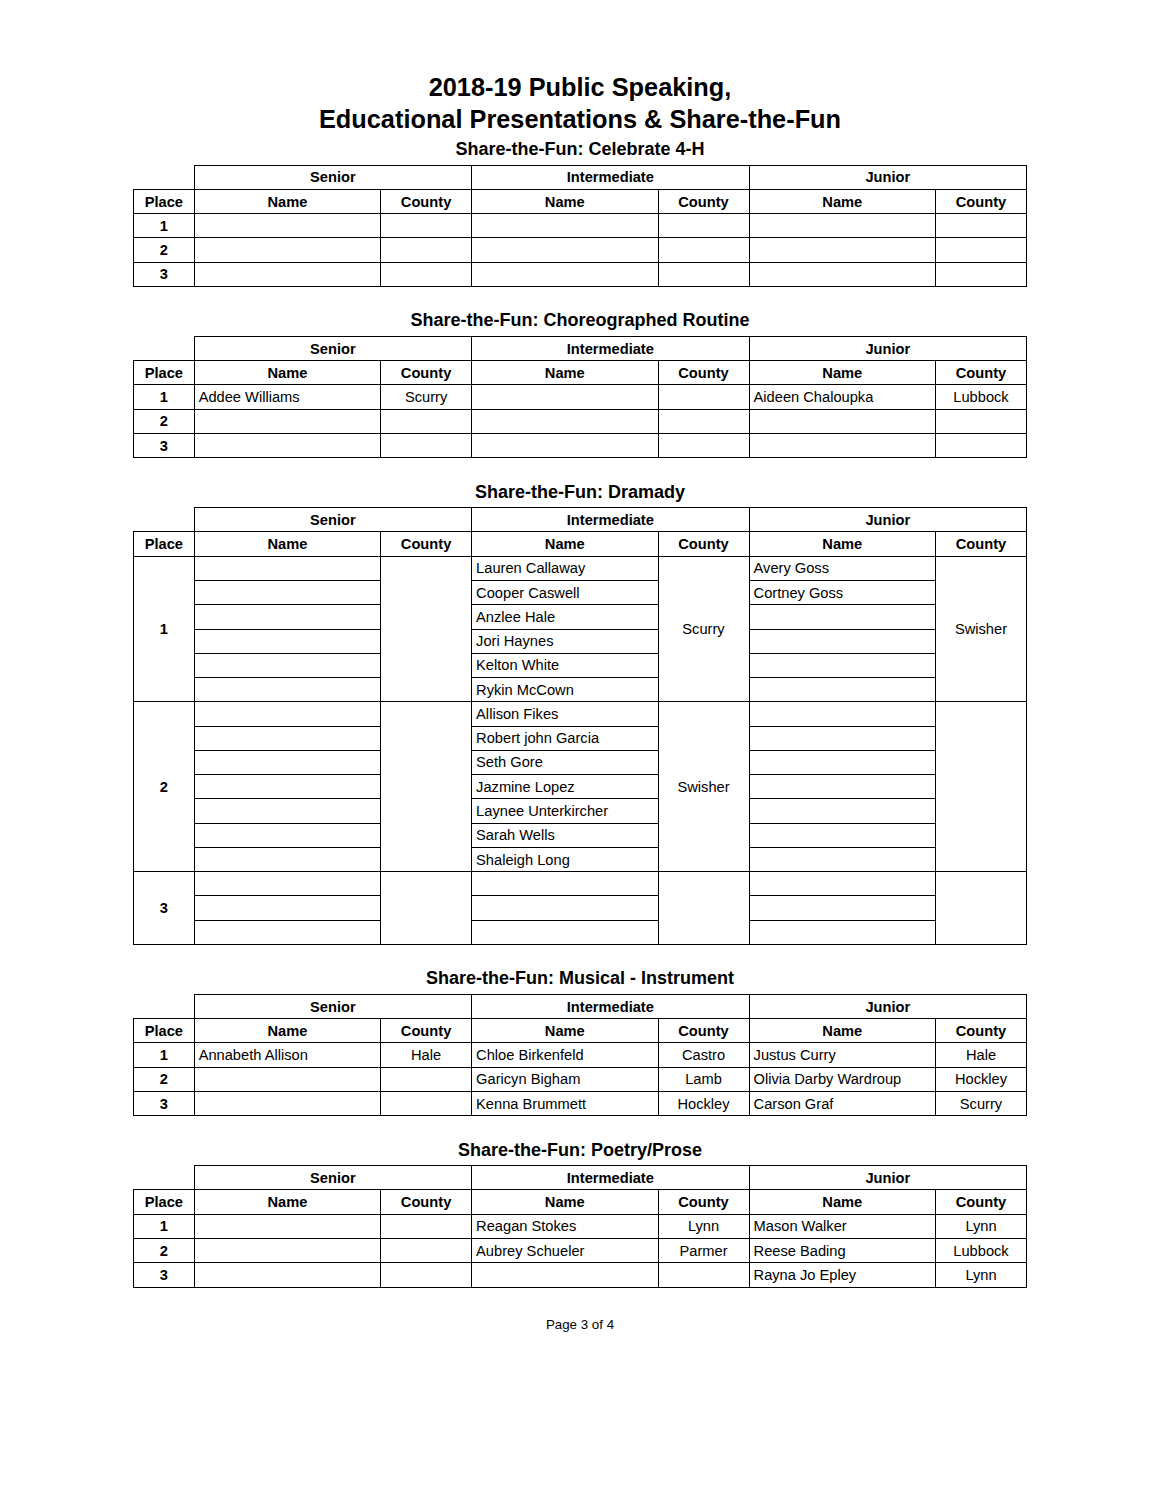2018-19 Public Speaking,
Educational Presentations & Share-the-Fun
Share-the-Fun: Celebrate 4-H
| | Senior | Intermediate | Junior |
| Place | Name | County | Name | County | Name | County |
| 1 | | | | | | |
| 2 | | | | | | |
| 3 | | | | | | |
Share-the-Fun: Choreographed Routine
| | Senior | Intermediate | Junior |
| Place | Name | County | Name | County | Name | County |
| 1 | Addee Williams | Scurry | | | Aideen Chaloupka | Lubbock |
| 2 | | | | | | |
| 3 | | | | | | |
Share-the-Fun: Dramady
| | Senior | Intermediate | Junior |
| Place | Name | County | Name | County | Name | County |
| 1 | | | Lauren Callaway | Scurry | Avery Goss | Swisher |
| | Cooper Caswell | Cortney Goss |
| | Anzlee Hale | |
| | Jori Haynes | |
| | Kelton White | |
| | Rykin McCown | |
| 2 | | | Allison Fikes | Swisher | | |
| | Robert john Garcia | |
| | Seth Gore | |
| | Jazmine Lopez | |
| | Laynee Unterkircher | |
| | Sarah Wells | |
| | Shaleigh Long | |
| 3 | | | | | | |
Share-the-Fun: Musical - Instrument
| | Senior | Intermediate | Junior |
| Place | Name | County | Name | County | Name | County |
| 1 | Annabeth Allison | Hale | Chloe Birkenfeld | Castro | Justus Curry | Hale |
| 2 | | | Garicyn Bigham | Lamb | Olivia Darby Wardroup | Hockley |
| 3 | | | Kenna Brummett | Hockley | Carson Graf | Scurry |
Share-the-Fun: Poetry/Prose
| | Senior | Intermediate | Junior |
| Place | Name | County | Name | County | Name | County |
| 1 | | | Reagan Stokes | Lynn | Mason Walker | Lynn |
| 2 | | | Aubrey Schueler | Parmer | Reese Bading | Lubbock |
| 3 | | | | | Rayna Jo Epley | Lynn |
Page 3 of 4